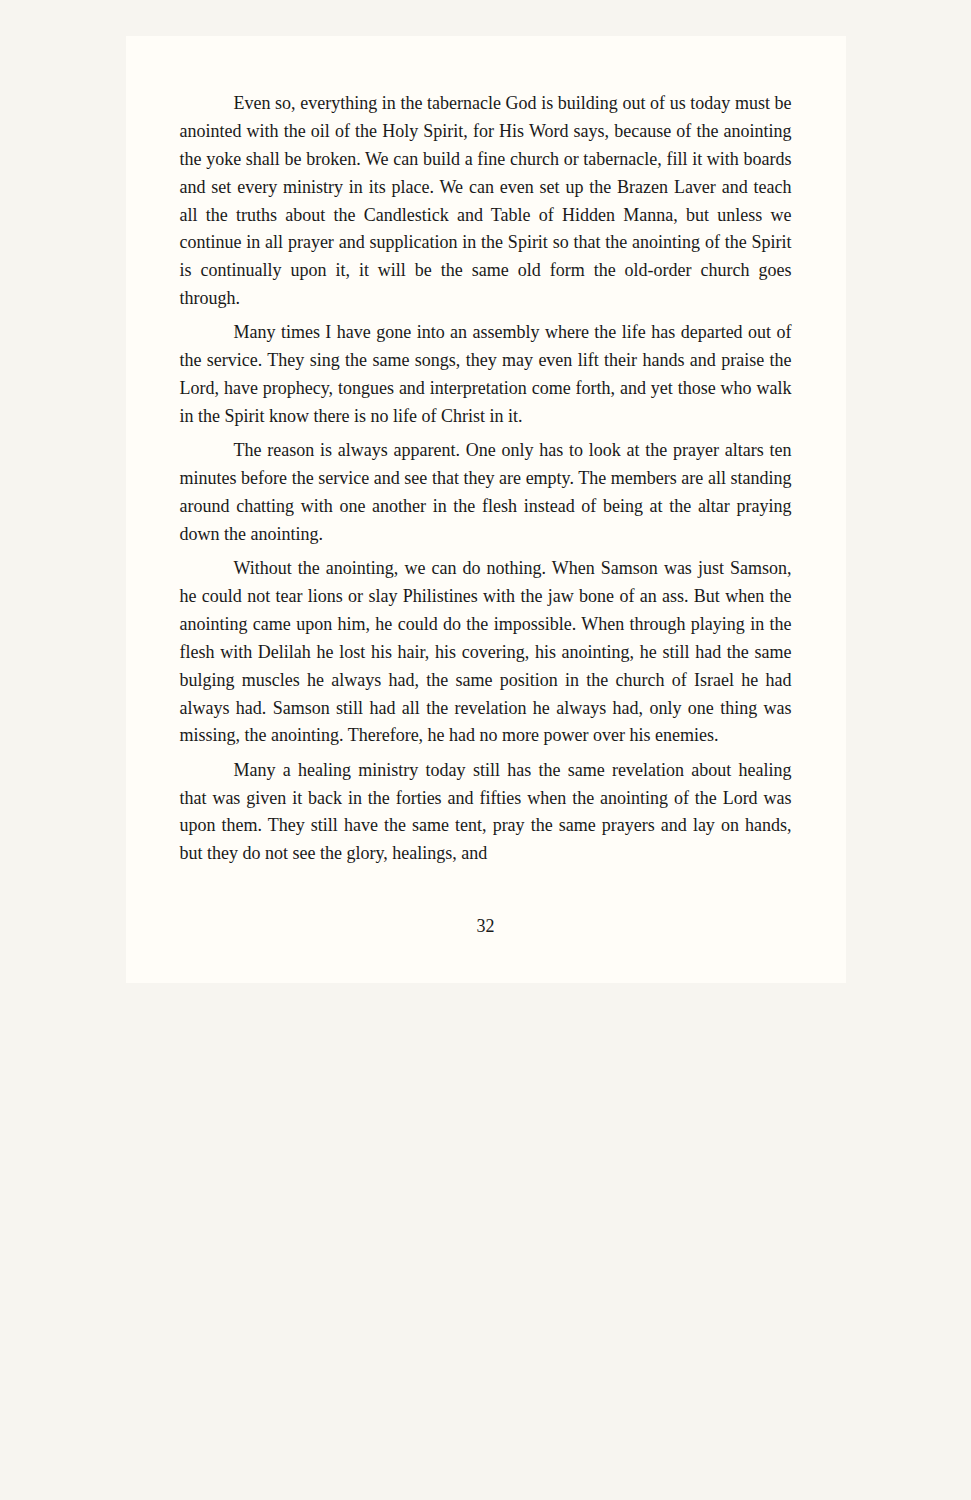Even so, everything in the tabernacle God is building out of us today must be anointed with the oil of the Holy Spirit, for His Word says, because of the anointing the yoke shall be broken. We can build a fine church or tabernacle, fill it with boards and set every ministry in its place. We can even set up the Brazen Laver and teach all the truths about the Candlestick and Table of Hidden Manna, but unless we continue in all prayer and supplication in the Spirit so that the anointing of the Spirit is continually upon it, it will be the same old form the old-order church goes through.
Many times I have gone into an assembly where the life has departed out of the service. They sing the same songs, they may even lift their hands and praise the Lord, have prophecy, tongues and interpretation come forth, and yet those who walk in the Spirit know there is no life of Christ in it.
The reason is always apparent. One only has to look at the prayer altars ten minutes before the service and see that they are empty. The members are all standing around chatting with one another in the flesh instead of being at the altar praying down the anointing.
Without the anointing, we can do nothing. When Samson was just Samson, he could not tear lions or slay Philistines with the jaw bone of an ass. But when the anointing came upon him, he could do the impossible. When through playing in the flesh with Delilah he lost his hair, his covering, his anointing, he still had the same bulging muscles he always had, the same position in the church of Israel he had always had. Samson still had all the revelation he always had, only one thing was missing, the anointing. Therefore, he had no more power over his enemies.
Many a healing ministry today still has the same revelation about healing that was given it back in the forties and fifties when the anointing of the Lord was upon them. They still have the same tent, pray the same prayers and lay on hands, but they do not see the glory, healings, and
32